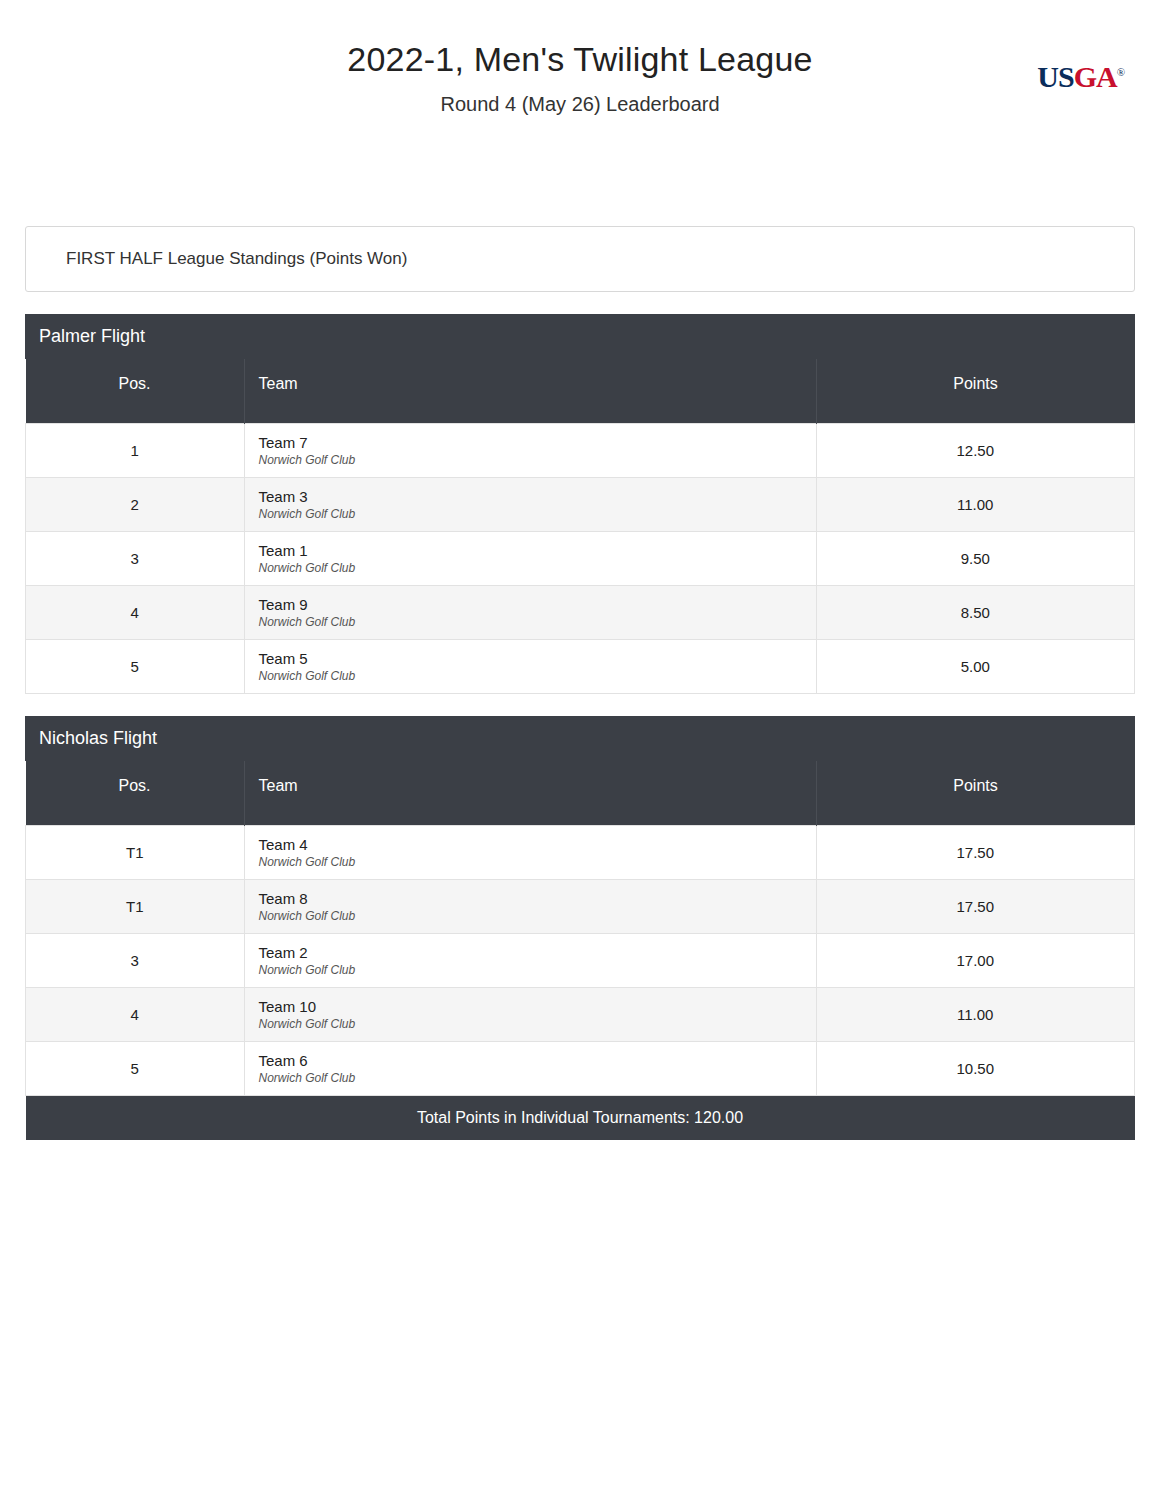USGA®
2022-1, Men's Twilight League
Round 4 (May 26) Leaderboard
FIRST HALF League Standings (Points Won)
Palmer Flight
| Pos. | Team | Points |
| --- | --- | --- |
| 1 | Team 7 Norwich Golf Club | 12.50 |
| 2 | Team 3 Norwich Golf Club | 11.00 |
| 3 | Team 1 Norwich Golf Club | 9.50 |
| 4 | Team 9 Norwich Golf Club | 8.50 |
| 5 | Team 5 Norwich Golf Club | 5.00 |
Nicholas Flight
| Pos. | Team | Points |
| --- | --- | --- |
| T1 | Team 4 Norwich Golf Club | 17.50 |
| T1 | Team 8 Norwich Golf Club | 17.50 |
| 3 | Team 2 Norwich Golf Club | 17.00 |
| 4 | Team 10 Norwich Golf Club | 11.00 |
| 5 | Team 6 Norwich Golf Club | 10.50 |
| Total Points in Individual Tournaments: 120.00 |